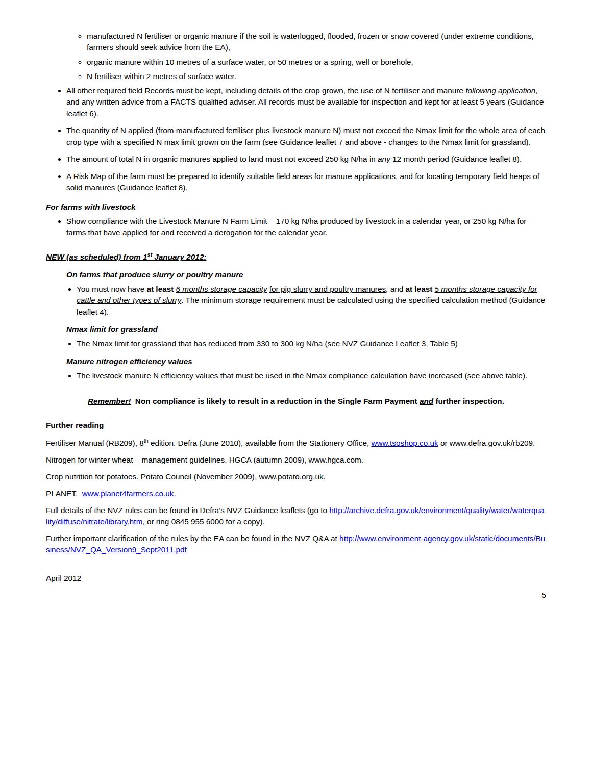manufactured N fertiliser or organic manure if the soil is waterlogged, flooded, frozen or snow covered (under extreme conditions, farmers should seek advice from the EA),
organic manure within 10 metres of a surface water, or 50 metres or a spring, well or borehole,
N fertiliser within 2 metres of surface water.
All other required field Records must be kept, including details of the crop grown, the use of N fertiliser and manure following application, and any written advice from a FACTS qualified adviser. All records must be available for inspection and kept for at least 5 years (Guidance leaflet 6).
The quantity of N applied (from manufactured fertiliser plus livestock manure N) must not exceed the Nmax limit for the whole area of each crop type with a specified N max limit grown on the farm (see Guidance leaflet 7 and above - changes to the Nmax limit for grassland).
The amount of total N in organic manures applied to land must not exceed 250 kg N/ha in any 12 month period (Guidance leaflet 8).
A Risk Map of the farm must be prepared to identify suitable field areas for manure applications, and for locating temporary field heaps of solid manures (Guidance leaflet 8).
For farms with livestock
Show compliance with the Livestock Manure N Farm Limit – 170 kg N/ha produced by livestock in a calendar year, or 250 kg N/ha for farms that have applied for and received a derogation for the calendar year.
NEW (as scheduled) from 1st January 2012:
On farms that produce slurry or poultry manure
You must now have at least 6 months storage capacity for pig slurry and poultry manures, and at least 5 months storage capacity for cattle and other types of slurry. The minimum storage requirement must be calculated using the specified calculation method (Guidance leaflet 4).
Nmax limit for grassland
The Nmax limit for grassland that has reduced from 330 to 300 kg N/ha (see NVZ Guidance Leaflet 3, Table 5)
Manure nitrogen efficiency values
The livestock manure N efficiency values that must be used in the Nmax compliance calculation have increased (see above table).
Remember! Non compliance is likely to result in a reduction in the Single Farm Payment and further inspection.
Further reading
Fertiliser Manual (RB209), 8th edition. Defra (June 2010), available from the Stationery Office, www.tsoshop.co.uk or www.defra.gov.uk/rb209.
Nitrogen for winter wheat – management guidelines. HGCA (autumn 2009), www.hgca.com.
Crop nutrition for potatoes. Potato Council (November 2009), www.potato.org.uk.
PLANET. www.planet4farmers.co.uk.
Full details of the NVZ rules can be found in Defra’s NVZ Guidance leaflets (go to http://archive.defra.gov.uk/environment/quality/water/waterquality/diffuse/nitrate/library.htm, or ring 0845 955 6000 for a copy).
Further important clarification of the rules by the EA can be found in the NVZ Q&A at http://www.environment-agency.gov.uk/static/documents/Business/NVZ_QA_Version9_Sept2011.pdf
April 2012
5